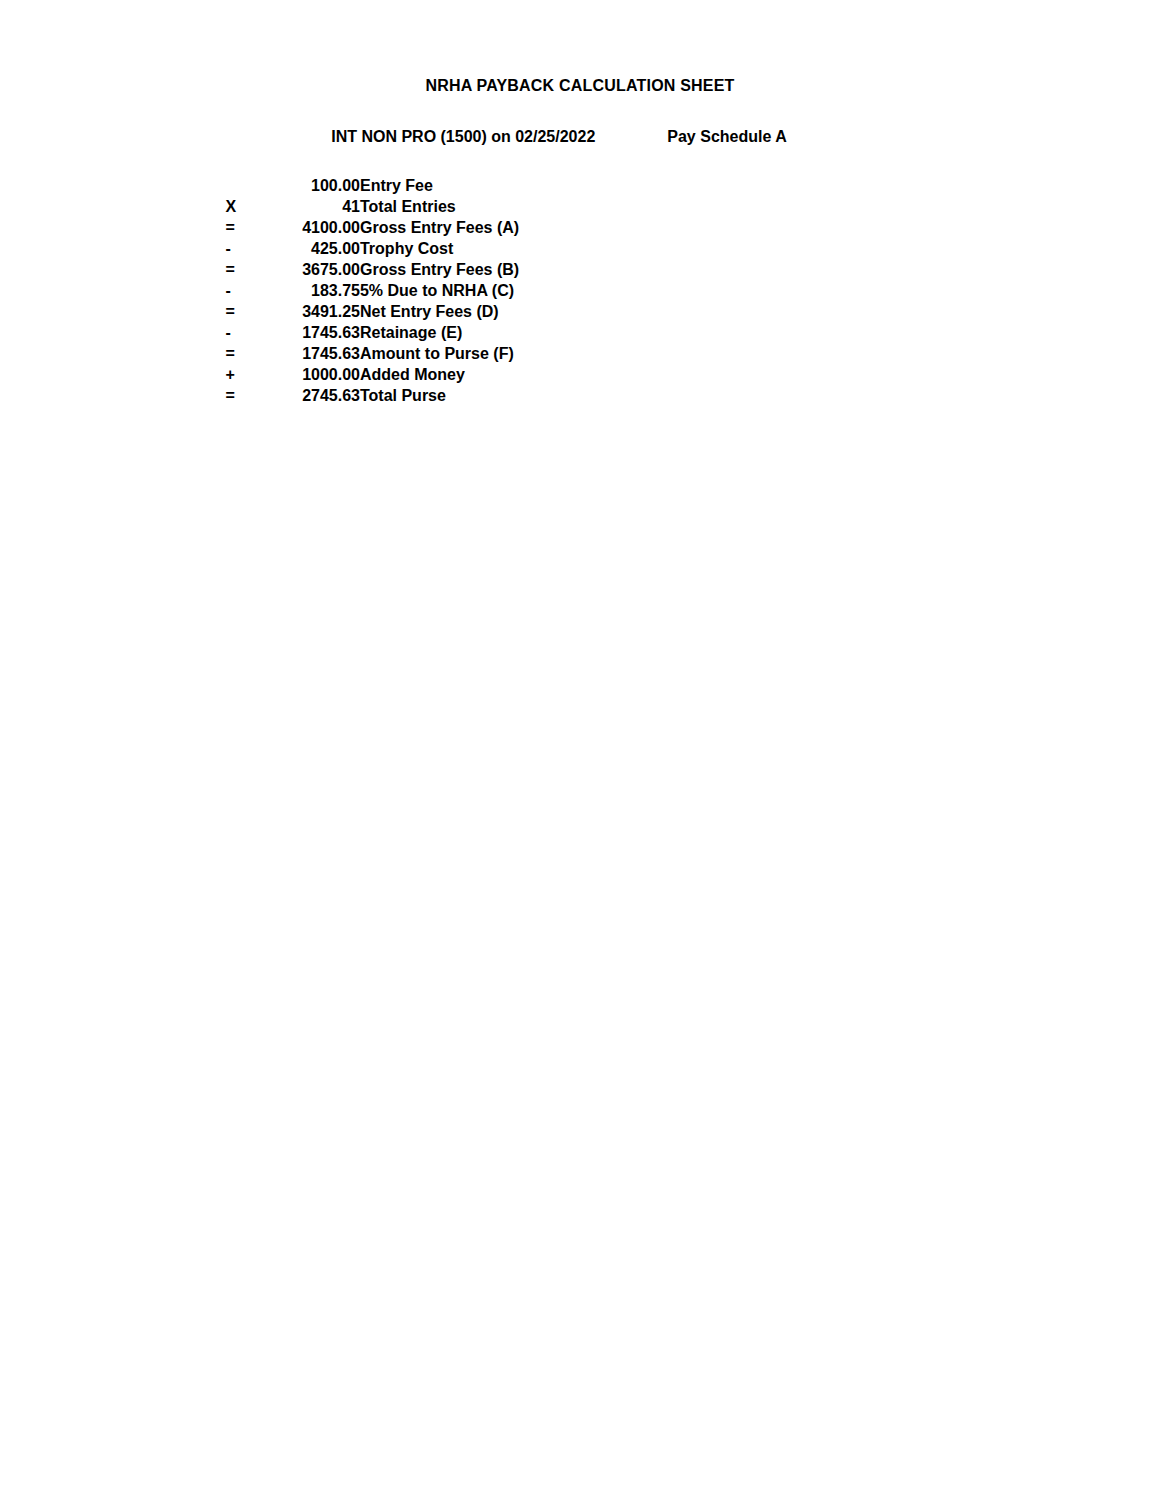NRHA PAYBACK CALCULATION SHEET
INT NON PRO (1500) on 02/25/2022Pay Schedule A
| | 100.00 | Entry Fee |
| X | 41 | Total Entries |
| = | 4100.00 | Gross Entry Fees (A) |
| - | 425.00 | Trophy Cost |
| = | 3675.00 | Gross Entry Fees (B) |
| - | 183.75 | 5% Due to NRHA (C) |
| = | 3491.25 | Net Entry Fees (D) |
| - | 1745.63 | Retainage (E) |
| = | 1745.63 | Amount to Purse (F) |
| + | 1000.00 | Added Money |
| = | 2745.63 | Total Purse |